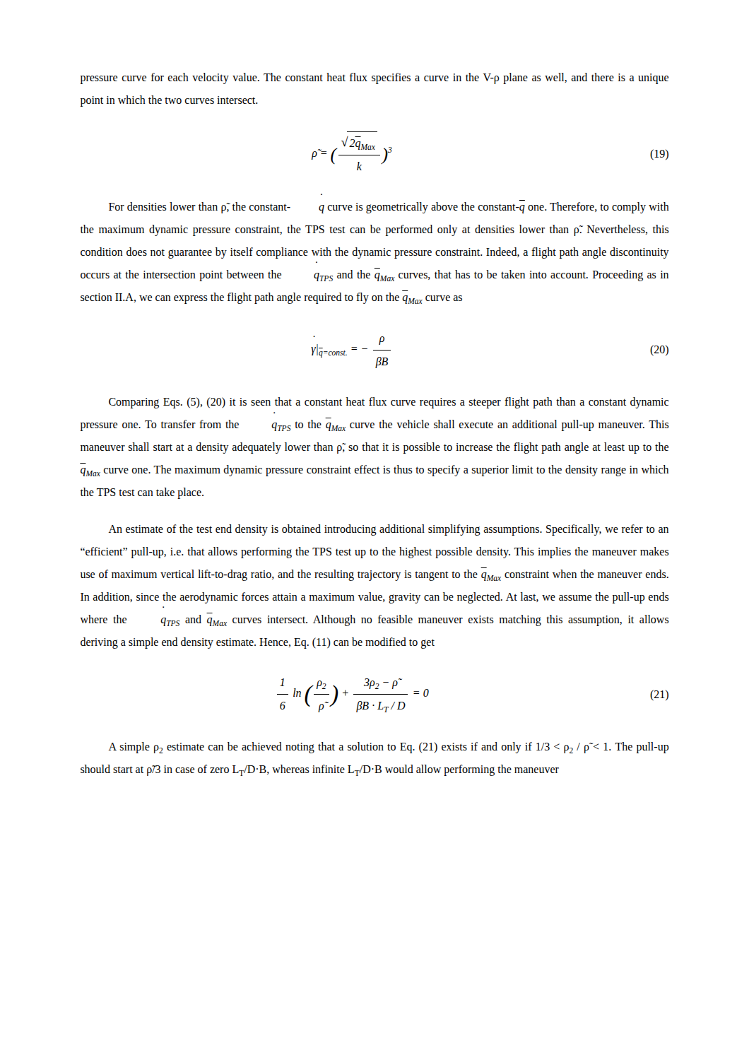pressure curve for each velocity value. The constant heat flux specifies a curve in the V-ρ plane as well, and there is a unique point in which the two curves intersect.
ρ̃ = (2qMax k)3
(19)
For densities lower than ρ̃, the constant-q curve is geometrically above the constant-q one. Therefore, to comply with the maximum dynamic pressure constraint, the TPS test can be performed only at densities lower than ρ̃. Nevertheless, this condition does not guarantee by itself compliance with the dynamic pressure constraint. Indeed, a flight path angle discontinuity occurs at the intersection point between the qTPS and the qMax curves, that has to be taken into account. Proceeding as in section II.A, we can express the flight path angle required to fly on the qMax curve as
γ|q=const. = − ρβB
(20)
Comparing Eqs. (5), (20) it is seen that a constant heat flux curve requires a steeper flight path than a constant dynamic pressure one. To transfer from the qTPS to the qMax curve the vehicle shall execute an additional pull-up maneuver. This maneuver shall start at a density adequately lower than ρ̃, so that it is possible to increase the flight path angle at least up to the qMax curve one. The maximum dynamic pressure constraint effect is thus to specify a superior limit to the density range in which the TPS test can take place.
An estimate of the test end density is obtained introducing additional simplifying assumptions. Specifically, we refer to an “efficient” pull-up, i.e. that allows performing the TPS test up to the highest possible density. This implies the maneuver makes use of maximum vertical lift-to-drag ratio, and the resulting trajectory is tangent to the qMax constraint when the maneuver ends. In addition, since the aerodynamic forces attain a maximum value, gravity can be neglected. At last, we assume the pull-up ends where the qTPS and qMax curves intersect. Although no feasible maneuver exists matching this assumption, it allows deriving a simple end density estimate. Hence, Eq. (11) can be modified to get
16 ln (ρ2 ρ̃) + 3ρ2 − ρ̃βB · LT / D = 0
(21)
A simple ρ2 estimate can be achieved noting that a solution to Eq. (21) exists if and only if 1/3 < ρ2 / ρ̃ < 1. The pull-up should start at ρ̃/3 in case of zero LT/D·B, whereas infinite LT/D·B would allow performing the maneuver